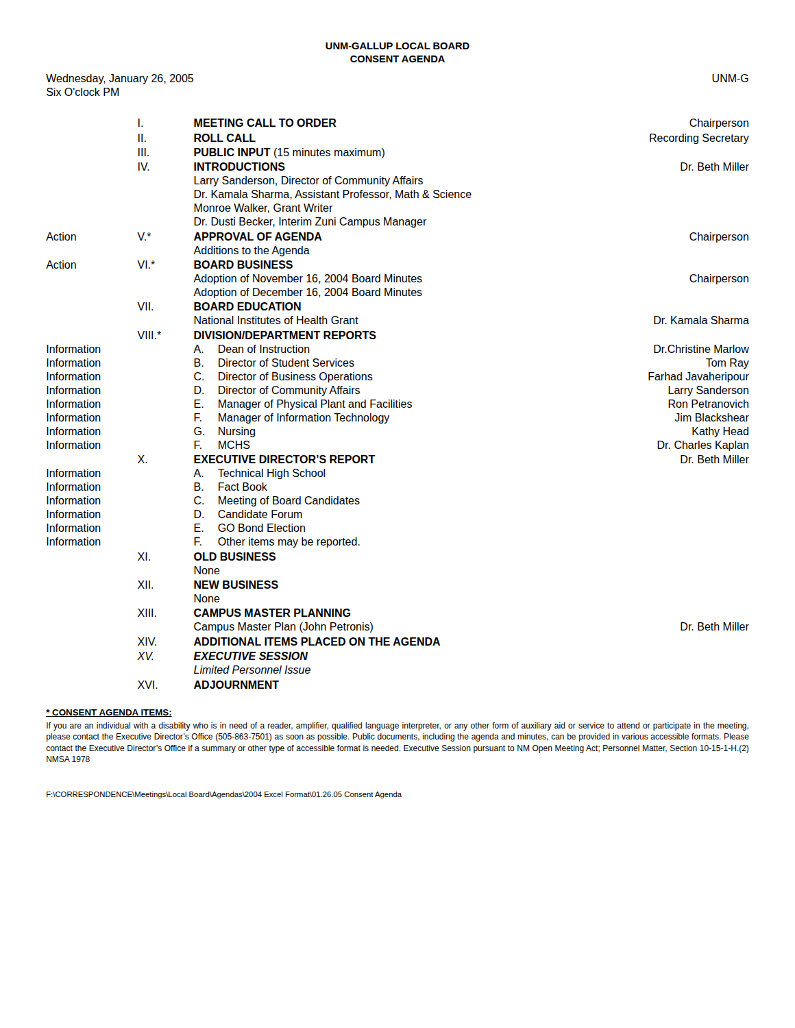UNM-GALLUP LOCAL BOARD
CONSENT AGENDA
| Wednesday, January 26, 2005 | UNM-G |
| Six O'clock PM | |
| | I. | MEETING CALL TO ORDER | Chairperson |
| | II. | ROLL CALL | Recording Secretary |
| | III. | PUBLIC INPUT (15 minutes maximum) | |
| | IV. | INTRODUCTIONS Larry Sanderson, Director of Community Affairs Dr. Kamala Sharma, Assistant Professor, Math & Science Monroe Walker, Grant Writer Dr. Dusti Becker, Interim Zuni Campus Manager | Dr. Beth Miller |
| Action | V.* | APPROVAL OF AGENDA Additions to the Agenda | Chairperson |
| Action | VI.* | BOARD BUSINESS Adoption of November 16, 2004 Board Minutes Adoption of December 16, 2004 Board Minutes | Chairperson |
| | VII. | BOARD EDUCATION National Institutes of Health Grant | Dr. Kamala Sharma |
| | VIII.* | DIVISION/DEPARTMENT REPORTS | |
| Information | | / A. / Dean of Instruction / | Dr.Christine Marlow |
| Information | | / B. / Director of Student Services / | Tom Ray |
| Information | | / C. / Director of Business Operations / | Farhad Javaheripour |
| Information | | / D. / Director of Community Affairs / | Larry Sanderson |
| Information | | / E. / Manager of Physical Plant and Facilities / | Ron Petranovich |
| Information | | / F. / Manager of Information Technology / | Jim Blackshear |
| Information | | / G. / Nursing / | Kathy Head |
| Information | | / F. / MCHS / | Dr. Charles Kaplan |
| | X. | EXECUTIVE DIRECTOR’S REPORT | Dr. Beth Miller |
| Information | | / A. / Technical High School / | |
| Information | | / B. / Fact Book / | |
| Information | | / C. / Meeting of Board Candidates / | |
| Information | | / D. / Candidate Forum / | |
| Information | | / E. / GO Bond Election / | |
| Information | | / F. / Other items may be reported. / | |
| | XI. | OLD BUSINESS None | |
| | XII. | NEW BUSINESS None | |
| | XIII. | CAMPUS MASTER PLANNING Campus Master Plan (John Petronis) | Dr. Beth Miller |
| | XIV. | ADDITIONAL ITEMS PLACED ON THE AGENDA | |
| | XV. | EXECUTIVE SESSION Limited Personnel Issue | |
| | XVI. | ADJOURNMENT | |
* CONSENT AGENDA ITEMS: If you are an individual with a disability who is in need of a reader, amplifier, qualified language interpreter, or any other form of auxiliary aid or service to attend or participate in the meeting, please contact the Executive Director’s Office (505-863-7501) as soon as possible. Public documents, including the agenda and minutes, can be provided in various accessible formats. Please contact the Executive Director’s Office if a summary or other type of accessible format is needed. Executive Session pursuant to NM Open Meeting Act; Personnel Matter, Section 10-15-1-H.(2) NMSA 1978
F:\CORRESPONDENCE\Meetings\Local Board\Agendas\2004 Excel Format\01.26.05 Consent Agenda